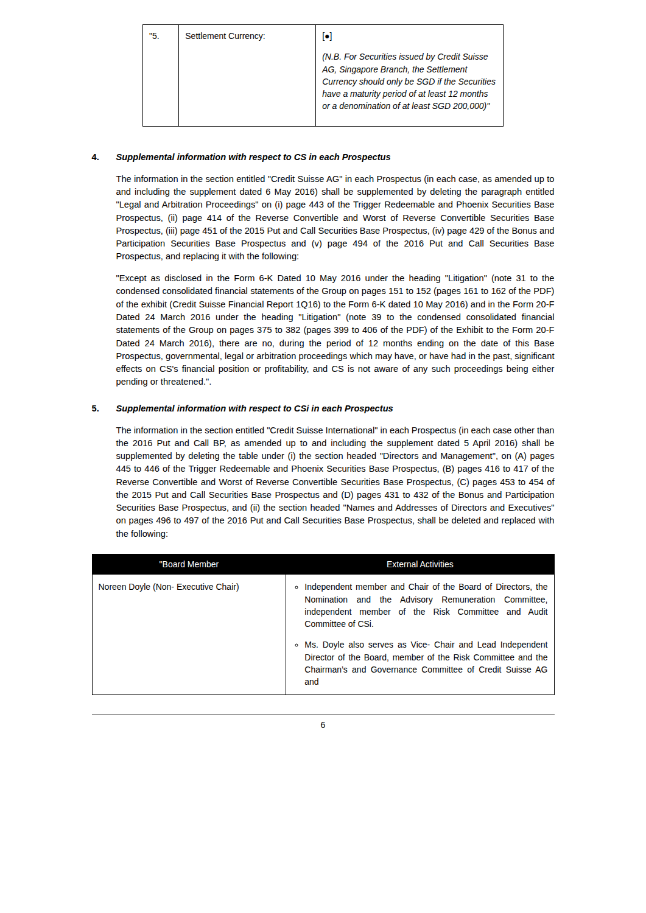| "5. | Settlement Currency: | [●] (N.B. For Securities issued by Credit Suisse AG, Singapore Branch, the Settlement Currency should only be SGD if the Securities have a maturity period of at least 12 months or a denomination of at least SGD 200,000)" |
4. Supplemental information with respect to CS in each Prospectus
The information in the section entitled "Credit Suisse AG" in each Prospectus (in each case, as amended up to and including the supplement dated 6 May 2016) shall be supplemented by deleting the paragraph entitled "Legal and Arbitration Proceedings" on (i) page 443 of the Trigger Redeemable and Phoenix Securities Base Prospectus, (ii) page 414 of the Reverse Convertible and Worst of Reverse Convertible Securities Base Prospectus, (iii) page 451 of the 2015 Put and Call Securities Base Prospectus, (iv) page 429 of the Bonus and Participation Securities Base Prospectus and (v) page 494 of the 2016 Put and Call Securities Base Prospectus, and replacing it with the following:
"Except as disclosed in the Form 6-K Dated 10 May 2016 under the heading "Litigation" (note 31 to the condensed consolidated financial statements of the Group on pages 151 to 152 (pages 161 to 162 of the PDF) of the exhibit (Credit Suisse Financial Report 1Q16) to the Form 6-K dated 10 May 2016) and in the Form 20-F Dated 24 March 2016 under the heading "Litigation" (note 39 to the condensed consolidated financial statements of the Group on pages 375 to 382 (pages 399 to 406 of the PDF) of the Exhibit to the Form 20-F Dated 24 March 2016), there are no, during the period of 12 months ending on the date of this Base Prospectus, governmental, legal or arbitration proceedings which may have, or have had in the past, significant effects on CS's financial position or profitability, and CS is not aware of any such proceedings being either pending or threatened.".
5. Supplemental information with respect to CSi in each Prospectus
The information in the section entitled "Credit Suisse International" in each Prospectus (in each case other than the 2016 Put and Call BP, as amended up to and including the supplement dated 5 April 2016) shall be supplemented by deleting the table under (i) the section headed "Directors and Management", on (A) pages 445 to 446 of the Trigger Redeemable and Phoenix Securities Base Prospectus, (B) pages 416 to 417 of the Reverse Convertible and Worst of Reverse Convertible Securities Base Prospectus, (C) pages 453 to 454 of the 2015 Put and Call Securities Base Prospectus and (D) pages 431 to 432 of the Bonus and Participation Securities Base Prospectus, and (ii) the section headed "Names and Addresses of Directors and Executives" on pages 496 to 497 of the 2016 Put and Call Securities Base Prospectus, shall be deleted and replaced with the following:
| "Board Member | External Activities |
| --- | --- |
| Noreen Doyle (Non- Executive Chair) | Independent member and Chair of the Board of Directors, the Nomination and the Advisory Remuneration Committee, independent member of the Risk Committee and Audit Committee of CSi. Ms. Doyle also serves as Vice- Chair and Lead Independent Director of the Board, member of the Risk Committee and the Chairman’s and Governance Committee of Credit Suisse AG and |
6